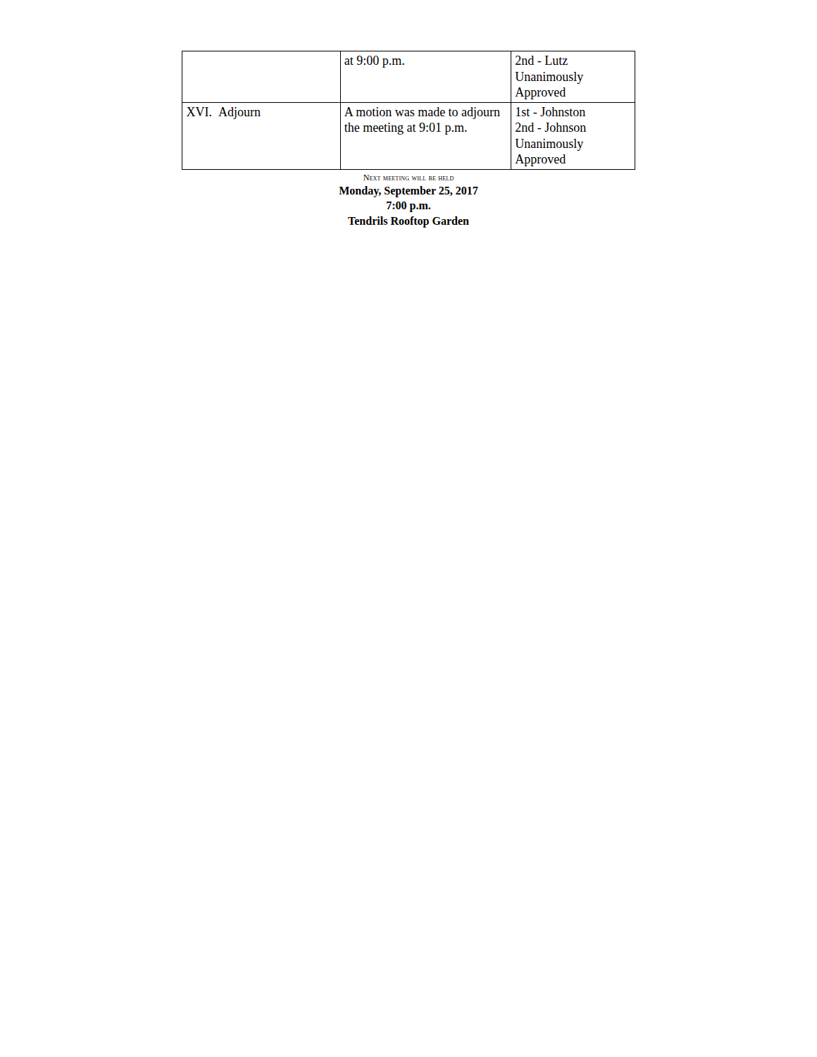| | at 9:00 p.m. | 2nd - Lutz Unanimously Approved |
| XVI. Adjourn | A motion was made to adjourn the meeting at 9:01 p.m. | 1st - Johnston 2nd - Johnson Unanimously Approved |
Next meeting will be held
Monday, September 25, 2017
7:00 p.m.
Tendrils Rooftop Garden